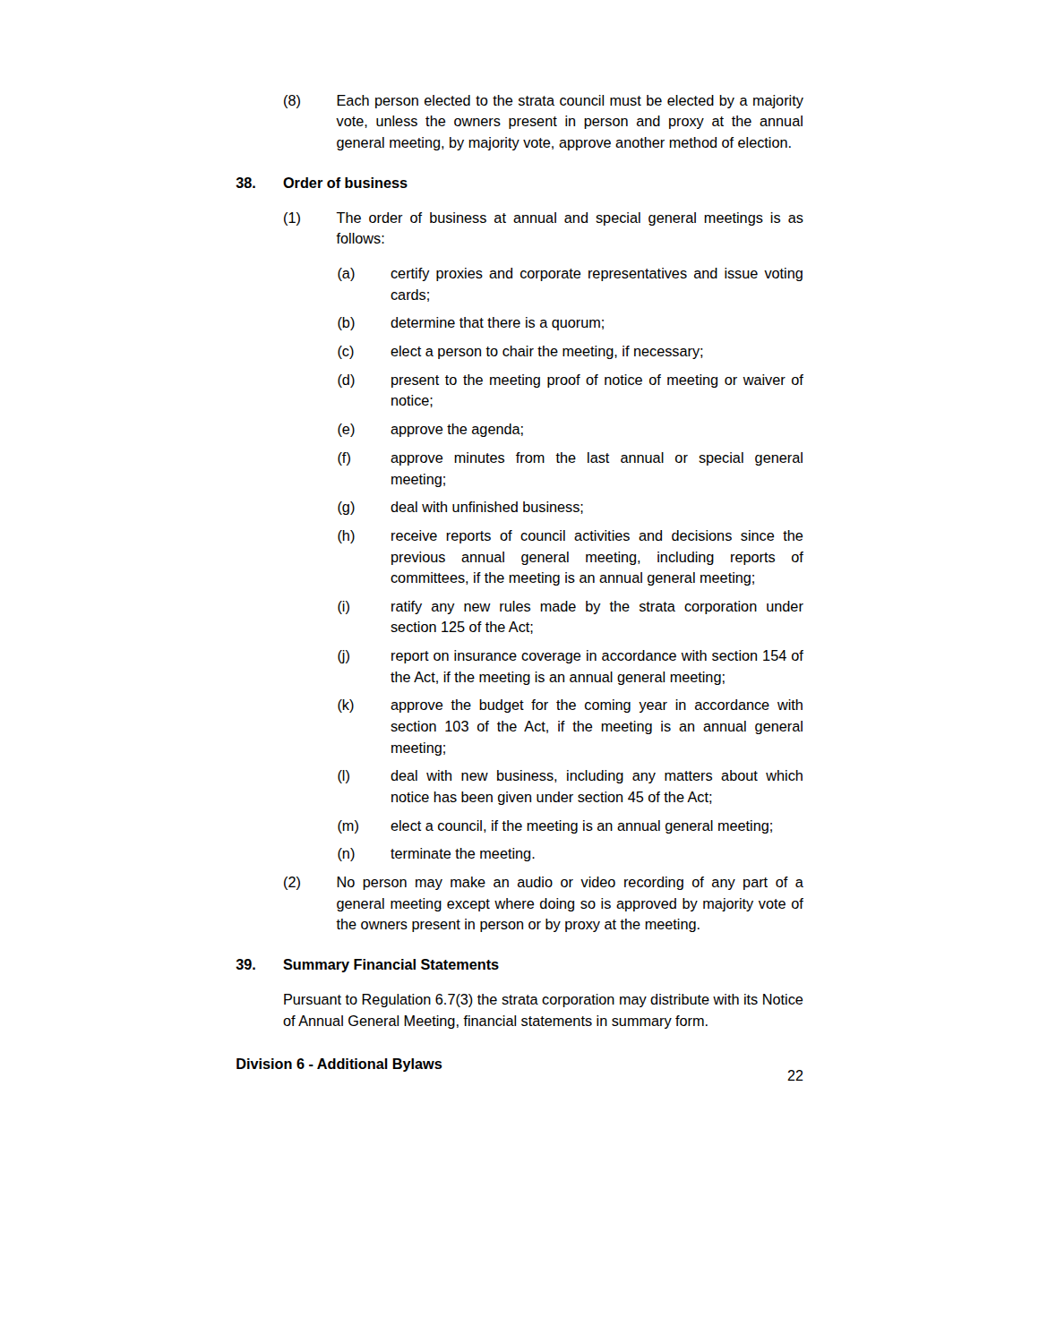(8)
Each person elected to the strata council must be elected by a majority vote, unless the owners present in person and proxy at the annual general meeting, by majority vote, approve another method of election.
38.
Order of business
(1)
The order of business at annual and special general meetings is as follows:
(a)
certify proxies and corporate representatives and issue voting cards;
(b)
determine that there is a quorum;
(c)
elect a person to chair the meeting, if necessary;
(d)
present to the meeting proof of notice of meeting or waiver of notice;
(e)
approve the agenda;
(f)
approve minutes from the last annual or special general meeting;
(g)
deal with unfinished business;
(h)
receive reports of council activities and decisions since the previous annual general meeting, including reports of committees, if the meeting is an annual general meeting;
(i)
ratify any new rules made by the strata corporation under section 125 of the Act;
(j)
report on insurance coverage in accordance with section 154 of the Act, if the meeting is an annual general meeting;
(k)
approve the budget for the coming year in accordance with section 103 of the Act, if the meeting is an annual general meeting;
(l)
deal with new business, including any matters about which notice has been given under section 45 of the Act;
(m)
elect a council, if the meeting is an annual general meeting;
(n)
terminate the meeting.
(2)
No person may make an audio or video recording of any part of a general meeting except where doing so is approved by majority vote of the owners present in person or by proxy at the meeting.
39.
Summary Financial Statements
Pursuant to Regulation 6.7(3) the strata corporation may distribute with its Notice of Annual General Meeting, financial statements in summary form.
Division 6 - Additional Bylaws
22